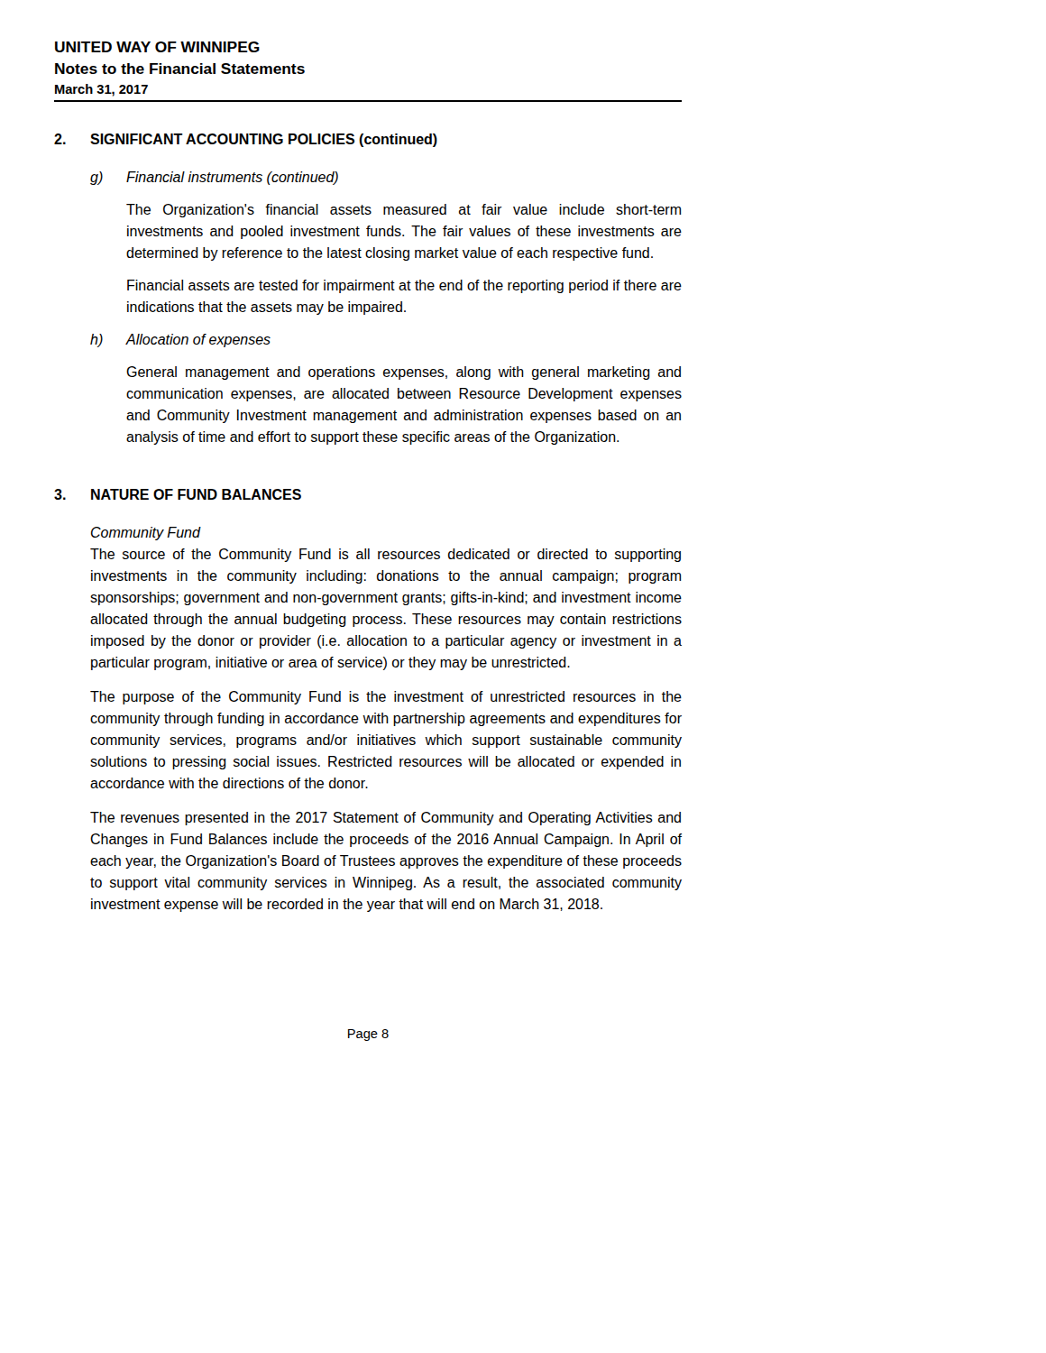UNITED WAY OF WINNIPEG
Notes to the Financial Statements
March 31, 2017
2. SIGNIFICANT ACCOUNTING POLICIES (continued)
g) Financial instruments (continued)
The Organization's financial assets measured at fair value include short-term investments and pooled investment funds. The fair values of these investments are determined by reference to the latest closing market value of each respective fund.
Financial assets are tested for impairment at the end of the reporting period if there are indications that the assets may be impaired.
h) Allocation of expenses
General management and operations expenses, along with general marketing and communication expenses, are allocated between Resource Development expenses and Community Investment management and administration expenses based on an analysis of time and effort to support these specific areas of the Organization.
3. NATURE OF FUND BALANCES
Community Fund
The source of the Community Fund is all resources dedicated or directed to supporting investments in the community including: donations to the annual campaign; program sponsorships; government and non-government grants; gifts-in-kind; and investment income allocated through the annual budgeting process. These resources may contain restrictions imposed by the donor or provider (i.e. allocation to a particular agency or investment in a particular program, initiative or area of service) or they may be unrestricted.
The purpose of the Community Fund is the investment of unrestricted resources in the community through funding in accordance with partnership agreements and expenditures for community services, programs and/or initiatives which support sustainable community solutions to pressing social issues. Restricted resources will be allocated or expended in accordance with the directions of the donor.
The revenues presented in the 2017 Statement of Community and Operating Activities and Changes in Fund Balances include the proceeds of the 2016 Annual Campaign. In April of each year, the Organization's Board of Trustees approves the expenditure of these proceeds to support vital community services in Winnipeg. As a result, the associated community investment expense will be recorded in the year that will end on March 31, 2018.
Page 8